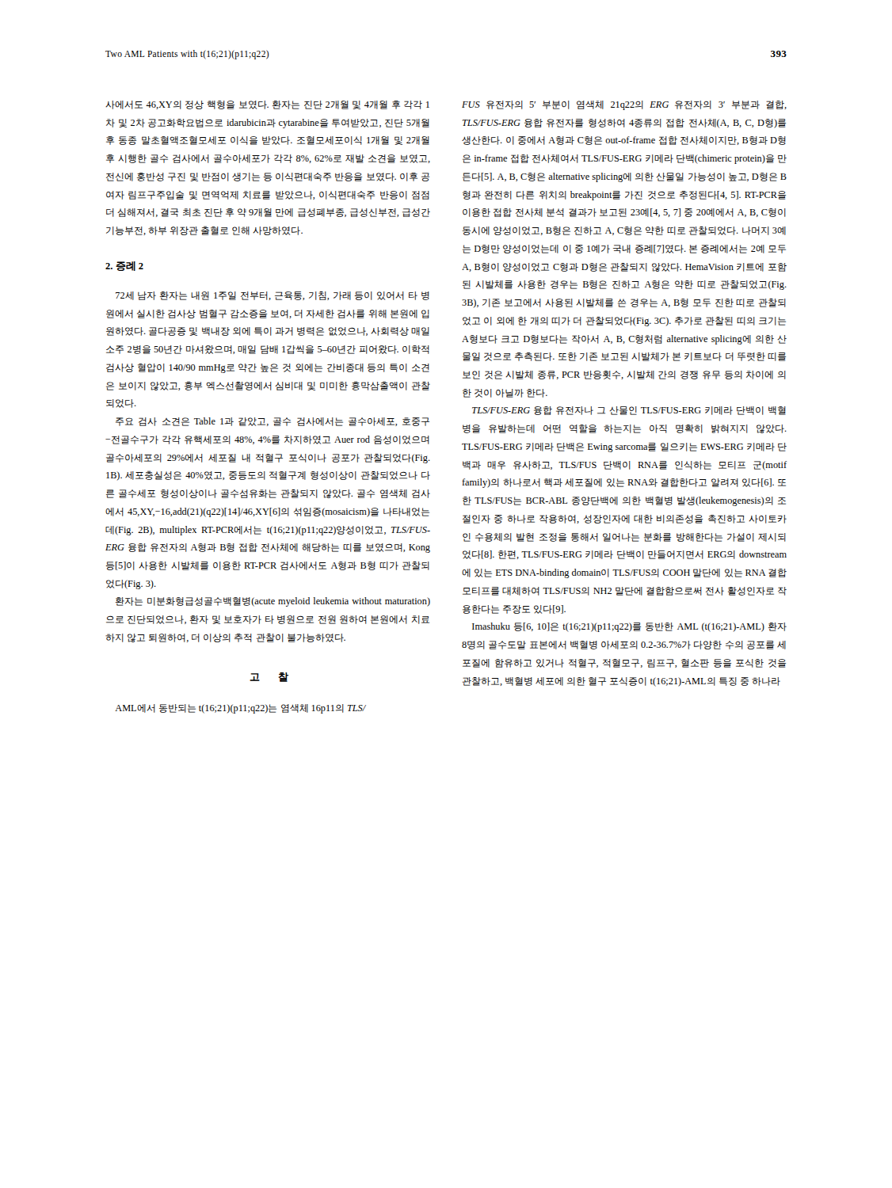Two AML Patients with t(16;21)(p11;q22) 393
사에서도 46,XY의 정상 핵형을 보였다. 환자는 진단 2개월 및 4개월 후 각각 1차 및 2차 공고화학요법으로 idarubicin과 cytarabine을 투여받았고, 진단 5개월 후 동종 말초혈액조혈모세포 이식을 받았다. 조혈모세포이식 1개월 및 2개월 후 시행한 골수 검사에서 골수아세포가 각각 8%, 62%로 재발 소견을 보였고, 전신에 홍반성 구진 및 반점이 생기는 등 이식편대숙주 반응을 보였다. 이후 공여자 림프구주입술 및 면역억제 치료를 받았으나, 이식편대숙주 반응이 점점 더 심해져서, 결국 최초 진단 후 약 9개월 만에 급성폐부종, 급성신부전, 급성간기능부전, 하부 위장관 출혈로 인해 사망하였다.
2. 증례 2
72세 남자 환자는 내원 1주일 전부터, 근육통, 기침, 가래 등이 있어서 타 병원에서 실시한 검사상 범혈구 감소증을 보여, 더 자세한 검사를 위해 본원에 입원하였다. 골다공증 및 백내장 외에 특이 과거 병력은 없었으나, 사회력상 매일 소주 2병을 50년간 마셔왔으며, 매일 담배 1갑씩을 5–60년간 피어왔다. 이학적 검사상 혈압이 140/90 mmHg로 약간 높은 것 외에는 간비종대 등의 특이 소견은 보이지 않았고, 흉부 엑스선촬영에서 심비대 및 미미한 흉막삼출액이 관찰되었다.
주요 검사 소견은 Table 1과 같았고, 골수 검사에서는 골수아세포, 호중구−전골수구가 각각 유핵세포의 48%, 4%를 차지하였고 Auer rod 음성이었으며 골수아세포의 29%에서 세포질 내 적혈구 포식이나 공포가 관찰되었다(Fig. 1B). 세포충실성은 40%였고, 중등도의 적혈구계 형성이상이 관찰되었으나 다른 골수세포 형성이상이나 골수섬유화는 관찰되지 않았다. 골수 염색체 검사에서 45,XY,−16,add(21)(q22)[14]/46,XY[6]의 섞임증(mosaicism)을 나타내었는데(Fig. 2B), multiplex RT-PCR에서는 t(16;21)(p11;q22)양성이었고, TLS/FUS-ERG 융합 유전자의 A형과 B형 접합 전사체에 해당하는 띠를 보였으며, Kong 등[5]이 사용한 시발체를 이용한 RT-PCR 검사에서도 A형과 B형 띠가 관찰되었다(Fig. 3).
환자는 미분화형급성골수백혈병(acute myeloid leukemia without maturation)으로 진단되었으나, 환자 및 보호자가 타 병원으로 전원 원하여 본원에서 치료하지 않고 퇴원하여, 더 이상의 추적 관찰이 불가능하였다.
고 찰
AML에서 동반되는 t(16;21)(p11;q22)는 염색체 16p11의 TLS/
FUS 유전자의 5′ 부분이 염색체 21q22의 ERG 유전자의 3′ 부분과 결합, TLS/FUS-ERG 융합 유전자를 형성하여 4종류의 접합 전사체(A, B, C, D형)를 생산한다. 이 중에서 A형과 C형은 out-of-frame 접합 전사체이지만, B형과 D형은 in-frame 접합 전사체여서 TLS/FUS-ERG 키메라 단백(chimeric protein)을 만든다[5]. A, B, C형은 alternative splicing에 의한 산물일 가능성이 높고, D형은 B형과 완전히 다른 위치의 breakpoint를 가진 것으로 추정된다[4, 5]. RT-PCR을 이용한 접합 전사체 분석 결과가 보고된 23예[4, 5, 7] 중 20예에서 A, B, C형이 동시에 양성이었고, B형은 진하고 A, C형은 약한 띠로 관찰되었다. 나머지 3예는 D형만 양성이었는데 이 중 1예가 국내 증례[7]였다. 본 증례에서는 2예 모두 A, B형이 양성이었고 C형과 D형은 관찰되지 않았다. HemaVision 키트에 포함된 시발체를 사용한 경우는 B형은 진하고 A형은 약한 띠로 관찰되었고(Fig. 3B), 기존 보고에서 사용된 시발체를 쓴 경우는 A, B형 모두 진한 띠로 관찰되었고 이 외에 한 개의 띠가 더 관찰되었다(Fig. 3C). 추가로 관찰된 띠의 크기는 A형보다 크고 D형보다는 작아서 A, B, C형처럼 alternative splicing에 의한 산물일 것으로 추측된다. 또한 기존 보고된 시발체가 본 키트보다 더 뚜렷한 띠를 보인 것은 시발체 종류, PCR 반응횟수, 시발체 간의 경쟁 유무 등의 차이에 의한 것이 아닐까 한다.
TLS/FUS-ERG 융합 유전자나 그 산물인 TLS/FUS-ERG 키메라 단백이 백혈병을 유발하는데 어떤 역할을 하는지는 아직 명확히 밝혀지지 않았다. TLS/FUS-ERG 키메라 단백은 Ewing sarcoma를 일으키는 EWS-ERG 키메라 단백과 매우 유사하고, TLS/FUS 단백이 RNA를 인식하는 모티프 군(motif family)의 하나로서 핵과 세포질에 있는 RNA와 결합한다고 알려져 있다[6]. 또한 TLS/FUS는 BCR-ABL 종양단백에 의한 백혈병 발생(leukemogenesis)의 조절인자 중 하나로 작용하여, 성장인자에 대한 비의존성을 촉진하고 사이토카인 수용체의 발현 조정을 통해서 일어나는 분화를 방해한다는 가설이 제시되었다[8]. 한편, TLS/FUS-ERG 키메라 단백이 만들어지면서 ERG의 downstream에 있는 ETS DNA-binding domain이 TLS/FUS의 COOH 말단에 있는 RNA 결합 모티프를 대체하여 TLS/FUS의 NH2 말단에 결합함으로써 전사 활성인자로 작용한다는 주장도 있다[9].
Imashuku 등[6, 10]은 t(16;21)(p11;q22)를 동반한 AML (t(16;21)-AML) 환자 8명의 골수도말 표본에서 백혈병 아세포의 0.2-36.7%가 다양한 수의 공포를 세포질에 함유하고 있거나 적혈구, 적혈모구, 림프구, 혈소판 등을 포식한 것을 관찰하고, 백혈병 세포에 의한 혈구 포식증이 t(16;21)-AML의 특징 중 하나라